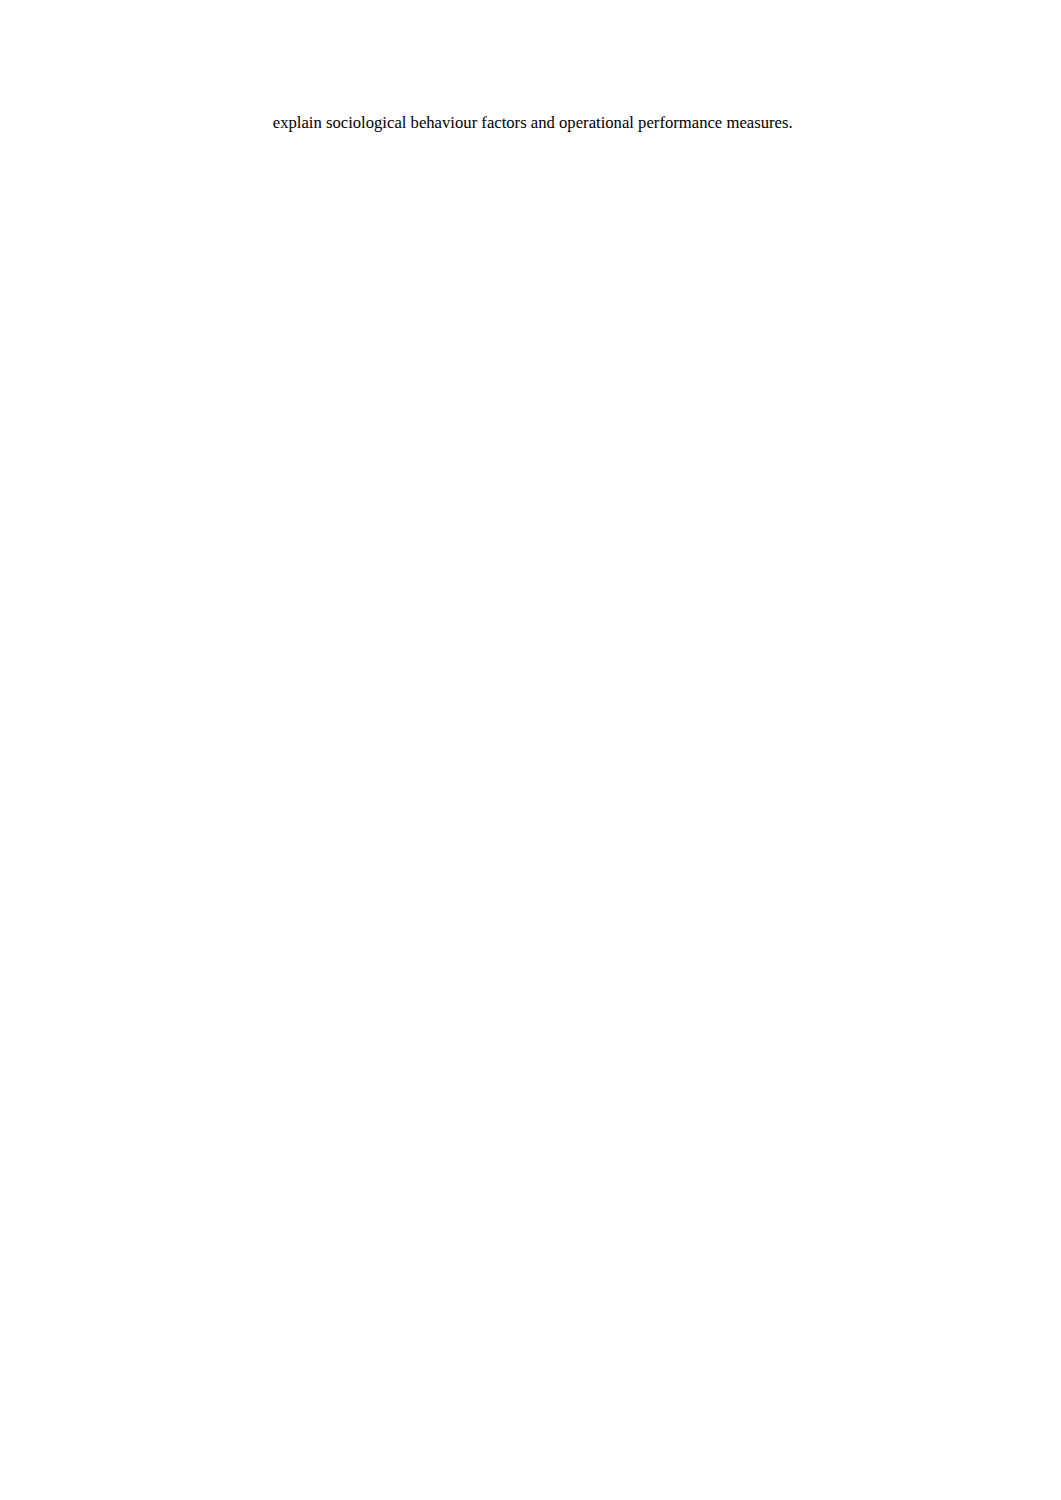explain sociological behaviour factors and operational performance measures.